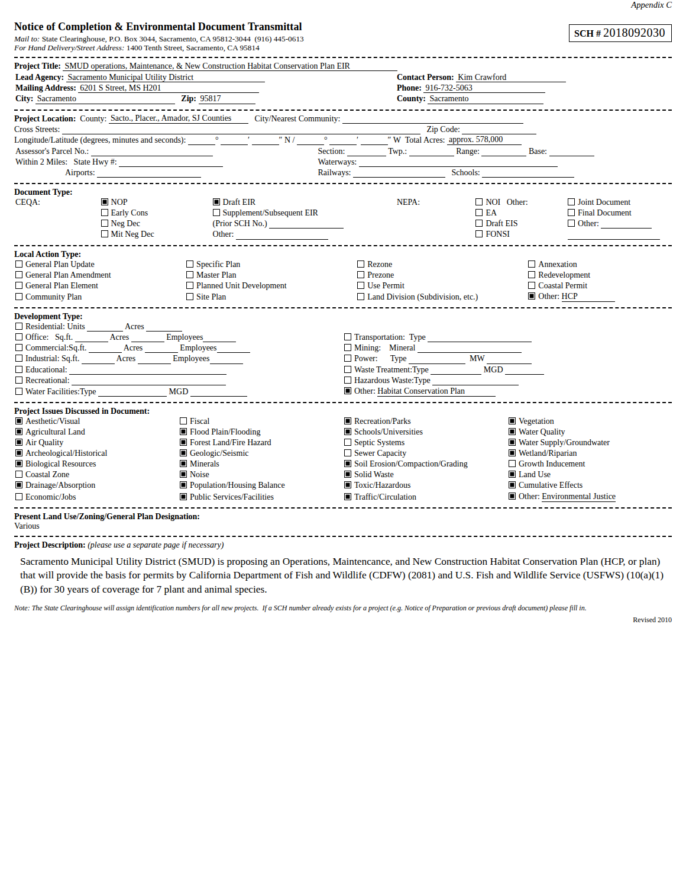Appendix C
Notice of Completion & Environmental Document Transmittal
Mail to: State Clearinghouse, P.O. Box 3044, Sacramento, CA 95812-3044 (916) 445-0613
For Hand Delivery/Street Address: 1400 Tenth Street, Sacramento, CA 95814
SCH # 2018092030
Project Title: SMUD operations, Maintenance, & New Construction Habitat Conservation Plan EIR
| Lead Agency: Sacramento Municipal Utility District | Contact Person: Kim Crawford |
| Mailing Address: 6201 S Street, MS H201 | Phone: 916-732-5063 |
| City: Sacramento Zip: 95817 | County: Sacramento |
Project Location: County: Sacto., Placer., Amador, SJ Counties City/Nearest Community:
Cross Streets: Zip Code:
Longitude/Latitude (degrees, minutes and seconds): ° ′ ″ N / ° ′ ″ W Total Acres: approx. 578,000
| Assessor's Parcel No.: | Section: Twp.: Range: Base: |
| Within 2 Miles: State Hwy #: | Waterways: |
| Airports: | Railways: Schools: |
Document Type:
| CEQA: | NOP | Draft EIR | NEPA: | NOI Other: | Joint Document |
| | Early Cons | Supplement/Subsequent EIR | | EA | Final Document |
| | Neg Dec | (Prior SCH No.) | | Draft EIS | Other: |
| | Mit Neg Dec | Other: | | FONSI | |
Local Action Type:
| General Plan Update | Specific Plan | Rezone | Annexation |
| General Plan Amendment | Master Plan | Prezone | Redevelopment |
| General Plan Element | Planned Unit Development | Use Permit | Coastal Permit |
| Community Plan | Site Plan | Land Division (Subdivision, etc.) | Other: HCP |
Development Type:
| Residential: Units Acres | |
| Office: Sq.ft. Acres Employees | Transportation: Type |
| Commercial:Sq.ft. Acres Employees | Mining: Mineral |
| Industrial: Sq.ft. Acres Employees | Power: Type MW |
| Educational: | Waste Treatment:Type MGD |
| Recreational: | Hazardous Waste:Type |
| Water Facilities:Type MGD | Other: Habitat Conservation Plan |
Project Issues Discussed in Document:
| Aesthetic/Visual | Fiscal | Recreation/Parks | Vegetation |
| Agricultural Land | Flood Plain/Flooding | Schools/Universities | Water Quality |
| Air Quality | Forest Land/Fire Hazard | Septic Systems | Water Supply/Groundwater |
| Archeological/Historical | Geologic/Seismic | Sewer Capacity | Wetland/Riparian |
| Biological Resources | Minerals | Soil Erosion/Compaction/Grading | Growth Inducement |
| Coastal Zone | Noise | Solid Waste | Land Use |
| Drainage/Absorption | Population/Housing Balance | Toxic/Hazardous | Cumulative Effects |
| Economic/Jobs | Public Services/Facilities | Traffic/Circulation | Other: Environmental Justice |
Present Land Use/Zoning/General Plan Designation:
Various
Project Description: (please use a separate page if necessary)
Sacramento Municipal Utility District (SMUD) is proposing an Operations, Maintencance, and New Construction Habitat Conservation Plan (HCP, or plan) that will provide the basis for permits by California Department of Fish and Wildlife (CDFW) (2081) and U.S. Fish and Wildlife Service (USFWS) (10(a)(1)(B)) for 30 years of coverage for 7 plant and animal species.
Note: The State Clearinghouse will assign identification numbers for all new projects. If a SCH number already exists for a project (e.g. Notice of Preparation or previous draft document) please fill in.
Revised 2010